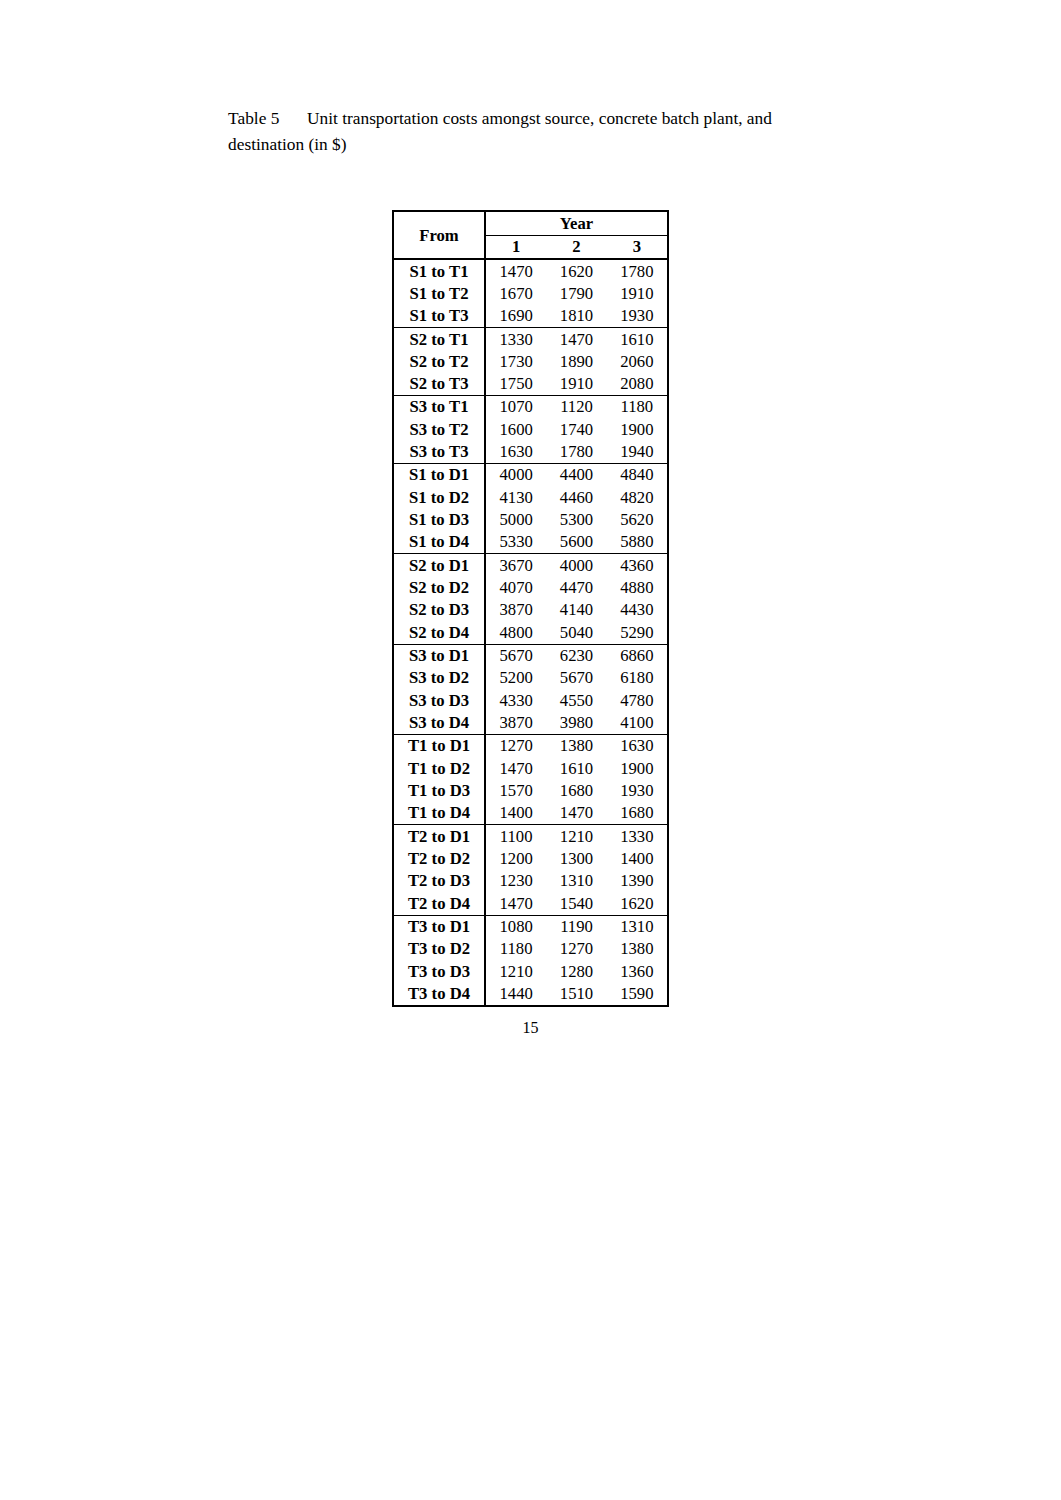Table 5 Unit transportation costs amongst source, concrete batch plant, and destination (in $)
| From | Year |
| --- | --- |
| 1 | 2 | 3 |
| S1 to T1 | 1470 | 1620 | 1780 |
| S1 to T2 | 1670 | 1790 | 1910 |
| S1 to T3 | 1690 | 1810 | 1930 |
| S2 to T1 | 1330 | 1470 | 1610 |
| S2 to T2 | 1730 | 1890 | 2060 |
| S2 to T3 | 1750 | 1910 | 2080 |
| S3 to T1 | 1070 | 1120 | 1180 |
| S3 to T2 | 1600 | 1740 | 1900 |
| S3 to T3 | 1630 | 1780 | 1940 |
| S1 to D1 | 4000 | 4400 | 4840 |
| S1 to D2 | 4130 | 4460 | 4820 |
| S1 to D3 | 5000 | 5300 | 5620 |
| S1 to D4 | 5330 | 5600 | 5880 |
| S2 to D1 | 3670 | 4000 | 4360 |
| S2 to D2 | 4070 | 4470 | 4880 |
| S2 to D3 | 3870 | 4140 | 4430 |
| S2 to D4 | 4800 | 5040 | 5290 |
| S3 to D1 | 5670 | 6230 | 6860 |
| S3 to D2 | 5200 | 5670 | 6180 |
| S3 to D3 | 4330 | 4550 | 4780 |
| S3 to D4 | 3870 | 3980 | 4100 |
| T1 to D1 | 1270 | 1380 | 1630 |
| T1 to D2 | 1470 | 1610 | 1900 |
| T1 to D3 | 1570 | 1680 | 1930 |
| T1 to D4 | 1400 | 1470 | 1680 |
| T2 to D1 | 1100 | 1210 | 1330 |
| T2 to D2 | 1200 | 1300 | 1400 |
| T2 to D3 | 1230 | 1310 | 1390 |
| T2 to D4 | 1470 | 1540 | 1620 |
| T3 to D1 | 1080 | 1190 | 1310 |
| T3 to D2 | 1180 | 1270 | 1380 |
| T3 to D3 | 1210 | 1280 | 1360 |
| T3 to D4 | 1440 | 1510 | 1590 |
15